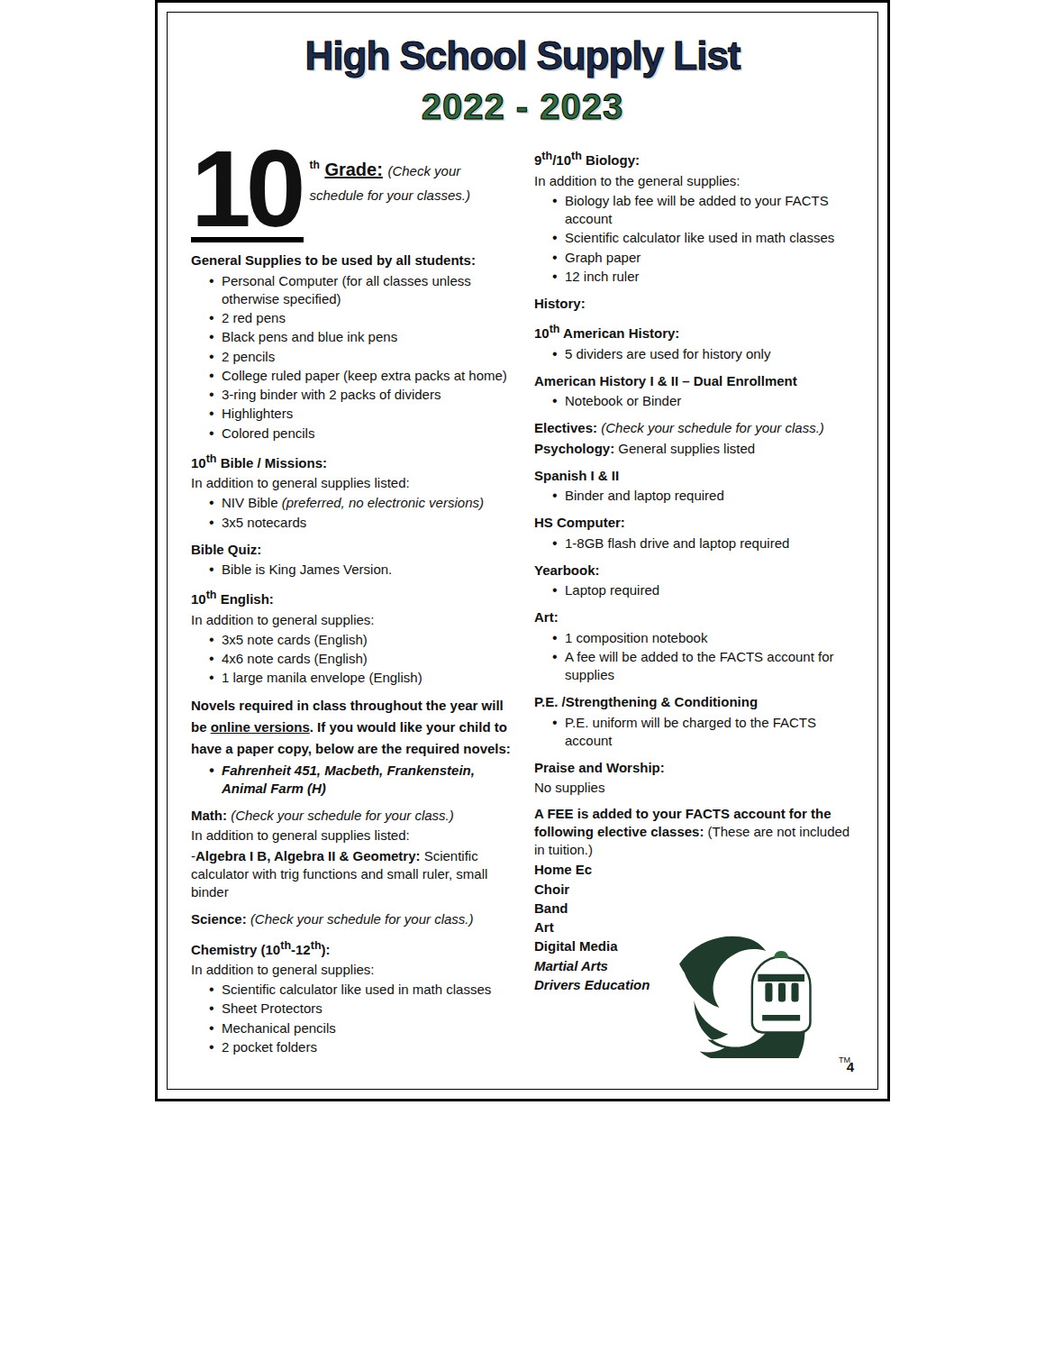High School Supply List
2022 - 2023
10 th Grade: (Check your schedule for your classes.)
General Supplies to be used by all students:
Personal Computer (for all classes unless otherwise specified)
2 red pens
Black pens and blue ink pens
2 pencils
College ruled paper (keep extra packs at home)
3-ring binder with 2 packs of dividers
Highlighters
Colored pencils
10th Bible / Missions:
In addition to general supplies listed:
NIV Bible (preferred, no electronic versions)
3x5 notecards
Bible Quiz:
Bible is King James Version.
10th English:
In addition to general supplies:
3x5 note cards (English)
4x6 note cards (English)
1 large manila envelope (English)
Novels required in class throughout the year will be online versions. If you would like your child to have a paper copy, below are the required novels:
Fahrenheit 451, Macbeth, Frankenstein, Animal Farm (H)
Math: (Check your schedule for your class.)
In addition to general supplies listed:
-Algebra I B, Algebra II & Geometry: Scientific calculator with trig functions and small ruler, small binder
Science: (Check your schedule for your class.)
Chemistry (10th-12th):
In addition to general supplies:
Scientific calculator like used in math classes
Sheet Protectors
Mechanical pencils
2 pocket folders
9th/10th Biology:
In addition to the general supplies:
Biology lab fee will be added to your FACTS account
Scientific calculator like used in math classes
Graph paper
12 inch ruler
History:
10th American History:
5 dividers are used for history only
American History I & II – Dual Enrollment
Notebook or Binder
Electives: (Check your schedule for your class.)
Psychology: General supplies listed
Spanish I & II
Binder and laptop required
HS Computer:
1-8GB flash drive and laptop required
Yearbook:
Laptop required
Art:
1 composition notebook
A fee will be added to the FACTS account for supplies
P.E. /Strengthening & Conditioning
P.E. uniform will be charged to the FACTS account
Praise and Worship:
No supplies
A FEE is added to your FACTS account for the following elective classes: (These are not included in tuition.)
Home Ec
Choir
Band
Art
Digital Media
Martial Arts
Drivers Education
TM
4